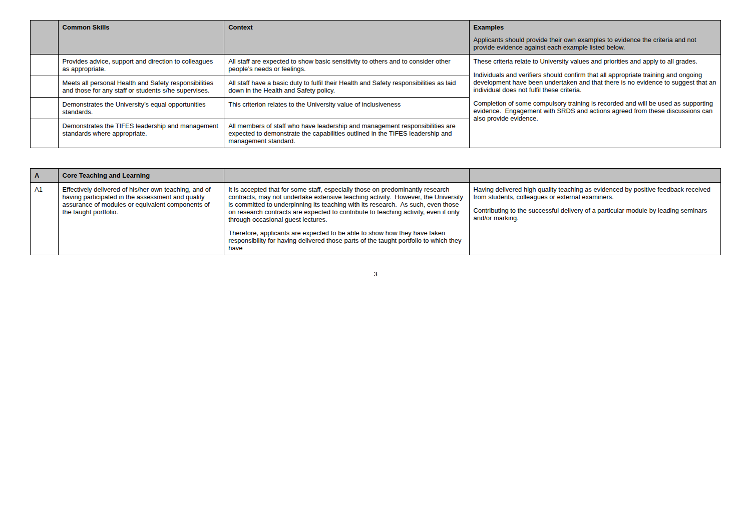| | Common Skills | Context | Examples Applicants should provide their own examples to evidence the criteria and not provide evidence against each example listed below. |
| | Provides advice, support and direction to colleagues as appropriate. | All staff are expected to show basic sensitivity to others and to consider other people’s needs or feelings. | These criteria relate to University values and priorities and apply to all grades. Individuals and verifiers should confirm that all appropriate training and ongoing development have been undertaken and that there is no evidence to suggest that an individual does not fulfil these criteria. Completion of some compulsory training is recorded and will be used as supporting evidence. Engagement with SRDS and actions agreed from these discussions can also provide evidence. |
| | Meets all personal Health and Safety responsibilities and those for any staff or students s/he supervises. | All staff have a basic duty to fulfil their Health and Safety responsibilities as laid down in the Health and Safety policy. |
| | Demonstrates the University’s equal opportunities standards. | This criterion relates to the University value of inclusiveness |
| | Demonstrates the TIFES leadership and management standards where appropriate. | All members of staff who have leadership and management responsibilities are expected to demonstrate the capabilities outlined in the TIFES leadership and management standard. |
| A | Core Teaching and Learning | | |
| A1 | Effectively delivered of his/her own teaching, and of having participated in the assessment and quality assurance of modules or equivalent components of the taught portfolio. | It is accepted that for some staff, especially those on predominantly research contracts, may not undertake extensive teaching activity. However, the University is committed to underpinning its teaching with its research. As such, even those on research contracts are expected to contribute to teaching activity, even if only through occasional guest lectures. Therefore, applicants are expected to be able to show how they have taken responsibility for having delivered those parts of the taught portfolio to which they have | Having delivered high quality teaching as evidenced by positive feedback received from students, colleagues or external examiners. Contributing to the successful delivery of a particular module by leading seminars and/or marking. |
3